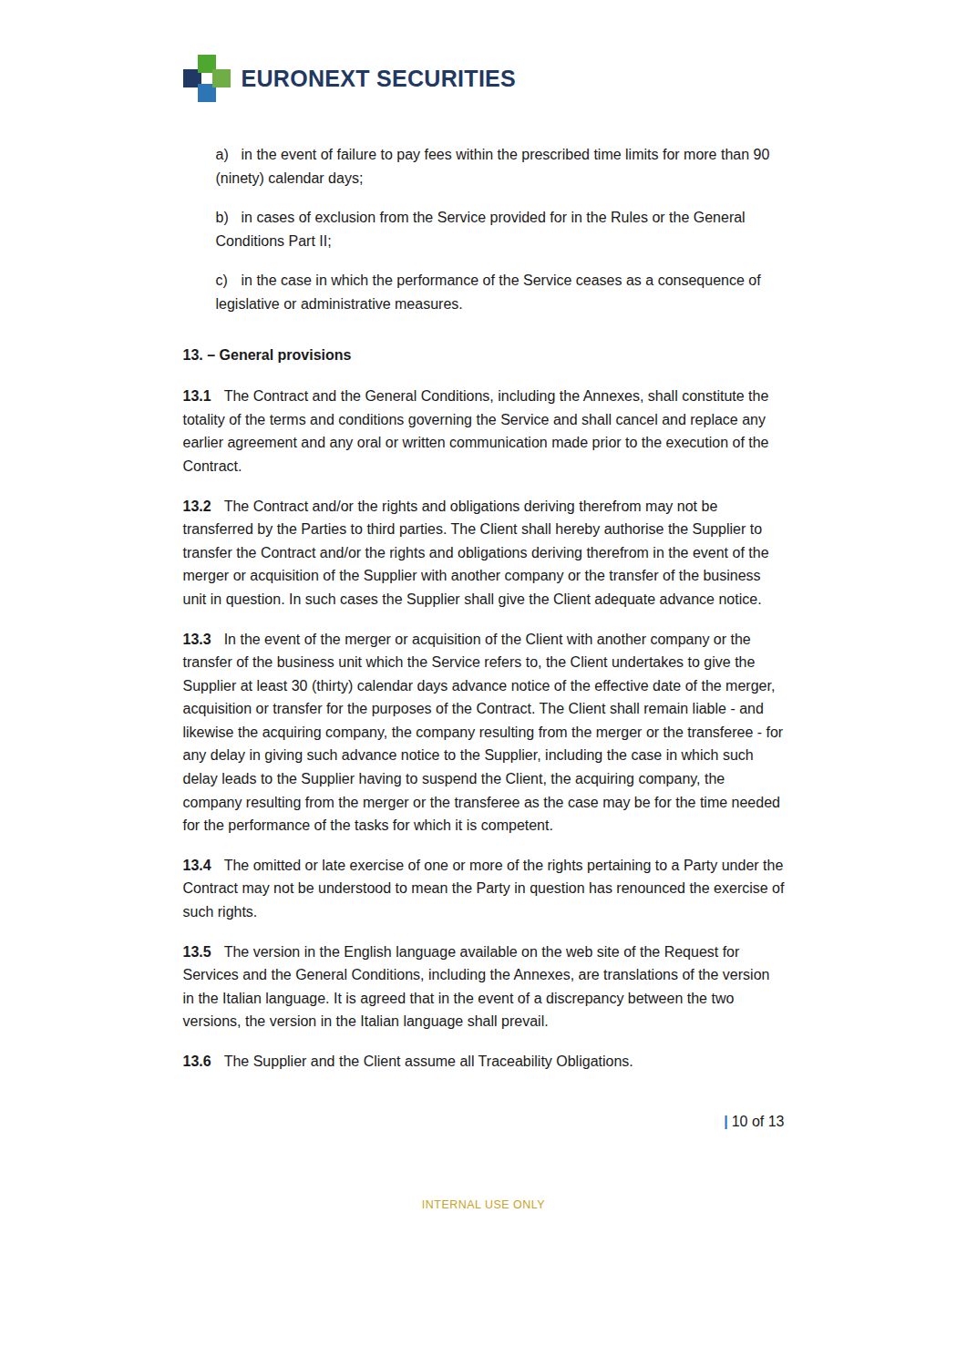EURONEXT SECURITIES
a) in the event of failure to pay fees within the prescribed time limits for more than 90 (ninety) calendar days;
b) in cases of exclusion from the Service provided for in the Rules or the General Conditions Part II;
c) in the case in which the performance of the Service ceases as a consequence of legislative or administrative measures.
13. – General provisions
13.1 The Contract and the General Conditions, including the Annexes, shall constitute the totality of the terms and conditions governing the Service and shall cancel and replace any earlier agreement and any oral or written communication made prior to the execution of the Contract.
13.2 The Contract and/or the rights and obligations deriving therefrom may not be transferred by the Parties to third parties. The Client shall hereby authorise the Supplier to transfer the Contract and/or the rights and obligations deriving therefrom in the event of the merger or acquisition of the Supplier with another company or the transfer of the business unit in question. In such cases the Supplier shall give the Client adequate advance notice.
13.3 In the event of the merger or acquisition of the Client with another company or the transfer of the business unit which the Service refers to, the Client undertakes to give the Supplier at least 30 (thirty) calendar days advance notice of the effective date of the merger, acquisition or transfer for the purposes of the Contract. The Client shall remain liable - and likewise the acquiring company, the company resulting from the merger or the transferee - for any delay in giving such advance notice to the Supplier, including the case in which such delay leads to the Supplier having to suspend the Client, the acquiring company, the company resulting from the merger or the transferee as the case may be for the time needed for the performance of the tasks for which it is competent.
13.4 The omitted or late exercise of one or more of the rights pertaining to a Party under the Contract may not be understood to mean the Party in question has renounced the exercise of such rights.
13.5 The version in the English language available on the web site of the Request for Services and the General Conditions, including the Annexes, are translations of the version in the Italian language. It is agreed that in the event of a discrepancy between the two versions, the version in the Italian language shall prevail.
13.6 The Supplier and the Client assume all Traceability Obligations.
|10 of 13
INTERNAL USE ONLY